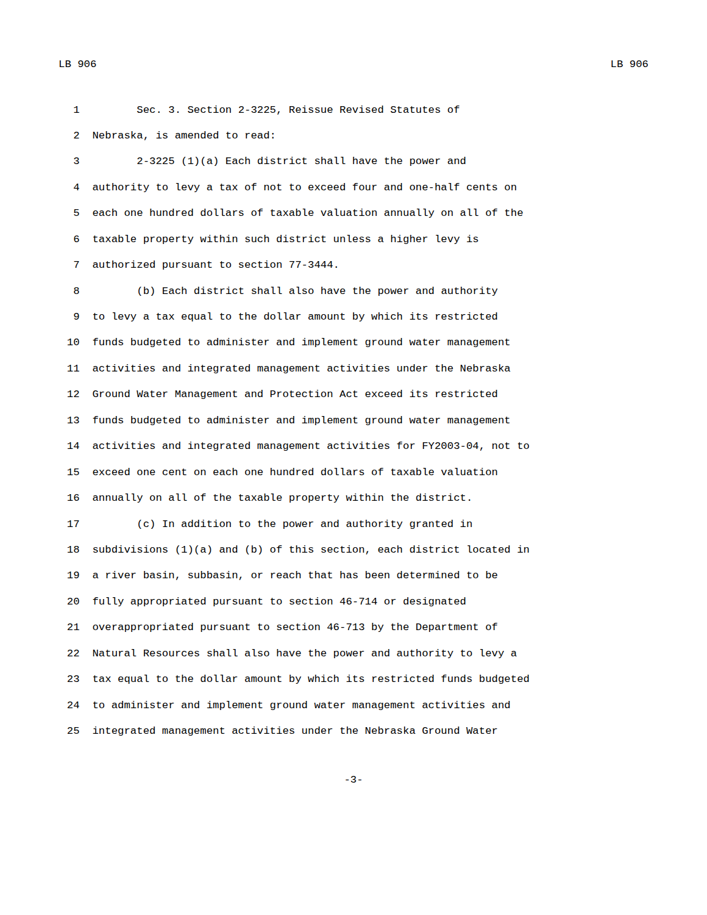LB 906 LB 906
Sec. 3. Section 2-3225, Reissue Revised Statutes of
Nebraska, is amended to read:
2-3225 (1)(a) Each district shall have the power and
authority to levy a tax of not to exceed four and one-half cents on
each one hundred dollars of taxable valuation annually on all of the
taxable property within such district unless a higher levy is
authorized pursuant to section 77-3444.
(b) Each district shall also have the power and authority
to levy a tax equal to the dollar amount by which its restricted
funds budgeted to administer and implement ground water management
activities and integrated management activities under the Nebraska
Ground Water Management and Protection Act exceed its restricted
funds budgeted to administer and implement ground water management
activities and integrated management activities for FY2003-04, not to
exceed one cent on each one hundred dollars of taxable valuation
annually on all of the taxable property within the district.
(c) In addition to the power and authority granted in
subdivisions (1)(a) and (b) of this section, each district located in
a river basin, subbasin, or reach that has been determined to be
fully appropriated pursuant to section 46-714 or designated
overappropriated pursuant to section 46-713 by the Department of
Natural Resources shall also have the power and authority to levy a
tax equal to the dollar amount by which its restricted funds budgeted
to administer and implement ground water management activities and
integrated management activities under the Nebraska Ground Water
-3-